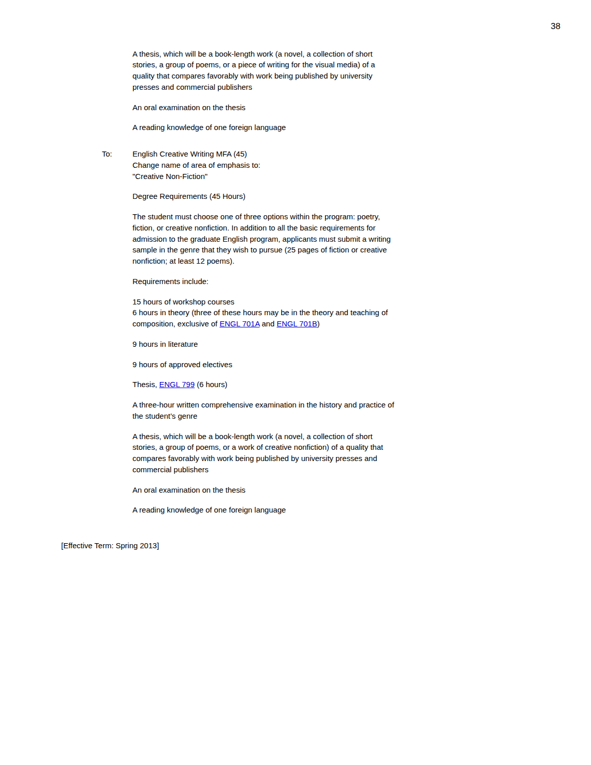38
A thesis, which will be a book-length work (a novel, a collection of short stories, a group of poems, or a piece of writing for the visual media) of a quality that compares favorably with work being published by university presses and commercial publishers
An oral examination on the thesis
A reading knowledge of one foreign language
To:
English Creative Writing MFA (45)
Change name of area of emphasis to:
"Creative Non-Fiction"
Degree Requirements (45 Hours)
The student must choose one of three options within the program: poetry, fiction, or creative nonfiction. In addition to all the basic requirements for admission to the graduate English program, applicants must submit a writing sample in the genre that they wish to pursue (25 pages of fiction or creative nonfiction; at least 12 poems).
Requirements include:
15 hours of workshop courses
6 hours in theory (three of these hours may be in the theory and teaching of composition, exclusive of ENGL 701A and ENGL 701B)
9 hours in literature
9 hours of approved electives
Thesis, ENGL 799 (6 hours)
A three-hour written comprehensive examination in the history and practice of the student’s genre
A thesis, which will be a book-length work (a novel, a collection of short stories, a group of poems, or a work of creative nonfiction) of a quality that compares favorably with work being published by university presses and commercial publishers
An oral examination on the thesis
A reading knowledge of one foreign language
[Effective Term: Spring 2013]